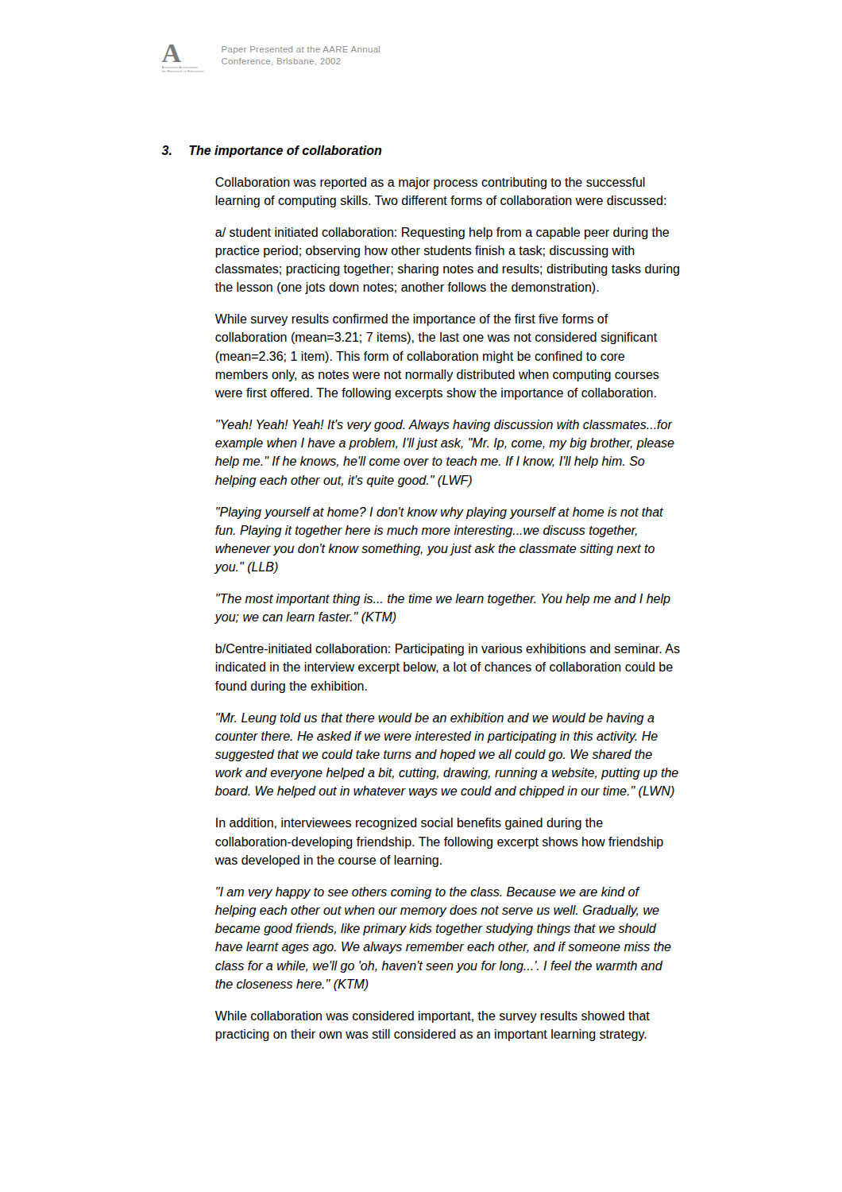A
Australian Association
for Research in Education
Paper Presented at the AARE Annual
Conference, Brisbane, 2002
3. The importance of collaboration
Collaboration was reported as a major process contributing to the successful learning of computing skills. Two different forms of collaboration were discussed:
a/ student initiated collaboration: Requesting help from a capable peer during the practice period; observing how other students finish a task; discussing with classmates; practicing together; sharing notes and results; distributing tasks during the lesson (one jots down notes; another follows the demonstration).
While survey results confirmed the importance of the first five forms of collaboration (mean=3.21; 7 items), the last one was not considered significant (mean=2.36; 1 item). This form of collaboration might be confined to core members only, as notes were not normally distributed when computing courses were first offered. The following excerpts show the importance of collaboration.
"Yeah! Yeah! Yeah! It's very good. Always having discussion with classmates...for example when I have a problem, I'll just ask, "Mr. Ip, come, my big brother, please help me." If he knows, he'll come over to teach me. If I know, I'll help him. So helping each other out, it's quite good." (LWF)
"Playing yourself at home? I don't know why playing yourself at home is not that fun. Playing it together here is much more interesting...we discuss together, whenever you don't know something, you just ask the classmate sitting next to you." (LLB)
"The most important thing is... the time we learn together. You help me and I help you; we can learn faster." (KTM)
b/Centre-initiated collaboration: Participating in various exhibitions and seminar. As indicated in the interview excerpt below, a lot of chances of collaboration could be found during the exhibition.
"Mr. Leung told us that there would be an exhibition and we would be having a counter there. He asked if we were interested in participating in this activity. He suggested that we could take turns and hoped we all could go. We shared the work and everyone helped a bit, cutting, drawing, running a website, putting up the board. We helped out in whatever ways we could and chipped in our time." (LWN)
In addition, interviewees recognized social benefits gained during the collaboration-developing friendship. The following excerpt shows how friendship was developed in the course of learning.
"I am very happy to see others coming to the class. Because we are kind of helping each other out when our memory does not serve us well. Gradually, we became good friends, like primary kids together studying things that we should have learnt ages ago. We always remember each other, and if someone miss the class for a while, we'll go 'oh, haven't seen you for long...'. I feel the warmth and the closeness here." (KTM)
While collaboration was considered important, the survey results showed that practicing on their own was still considered as an important learning strategy.